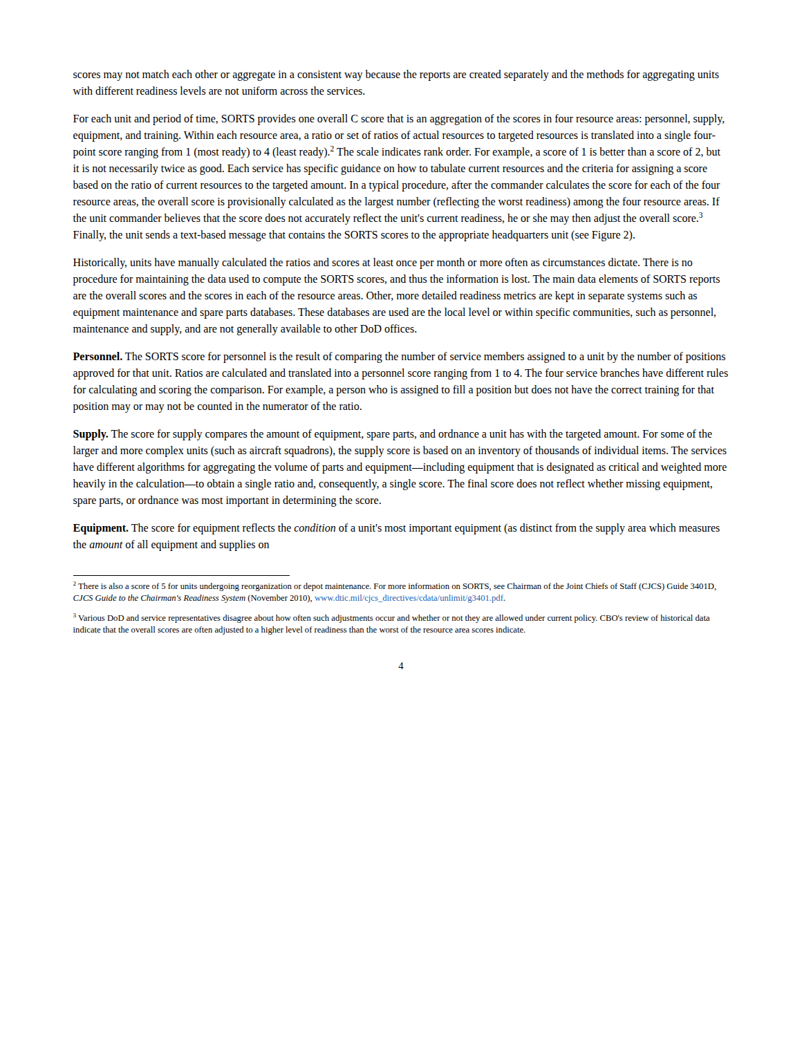scores may not match each other or aggregate in a consistent way because the reports are created separately and the methods for aggregating units with different readiness levels are not uniform across the services.
For each unit and period of time, SORTS provides one overall C score that is an aggregation of the scores in four resource areas: personnel, supply, equipment, and training. Within each resource area, a ratio or set of ratios of actual resources to targeted resources is translated into a single four-point score ranging from 1 (most ready) to 4 (least ready).2 The scale indicates rank order. For example, a score of 1 is better than a score of 2, but it is not necessarily twice as good. Each service has specific guidance on how to tabulate current resources and the criteria for assigning a score based on the ratio of current resources to the targeted amount. In a typical procedure, after the commander calculates the score for each of the four resource areas, the overall score is provisionally calculated as the largest number (reflecting the worst readiness) among the four resource areas. If the unit commander believes that the score does not accurately reflect the unit's current readiness, he or she may then adjust the overall score.3 Finally, the unit sends a text-based message that contains the SORTS scores to the appropriate headquarters unit (see Figure 2).
Historically, units have manually calculated the ratios and scores at least once per month or more often as circumstances dictate. There is no procedure for maintaining the data used to compute the SORTS scores, and thus the information is lost. The main data elements of SORTS reports are the overall scores and the scores in each of the resource areas. Other, more detailed readiness metrics are kept in separate systems such as equipment maintenance and spare parts databases. These databases are used are the local level or within specific communities, such as personnel, maintenance and supply, and are not generally available to other DoD offices.
Personnel. The SORTS score for personnel is the result of comparing the number of service members assigned to a unit by the number of positions approved for that unit. Ratios are calculated and translated into a personnel score ranging from 1 to 4. The four service branches have different rules for calculating and scoring the comparison. For example, a person who is assigned to fill a position but does not have the correct training for that position may or may not be counted in the numerator of the ratio.
Supply. The score for supply compares the amount of equipment, spare parts, and ordnance a unit has with the targeted amount. For some of the larger and more complex units (such as aircraft squadrons), the supply score is based on an inventory of thousands of individual items. The services have different algorithms for aggregating the volume of parts and equipment—including equipment that is designated as critical and weighted more heavily in the calculation—to obtain a single ratio and, consequently, a single score. The final score does not reflect whether missing equipment, spare parts, or ordnance was most important in determining the score.
Equipment. The score for equipment reflects the condition of a unit's most important equipment (as distinct from the supply area which measures the amount of all equipment and supplies on
2 There is also a score of 5 for units undergoing reorganization or depot maintenance. For more information on SORTS, see Chairman of the Joint Chiefs of Staff (CJCS) Guide 3401D, CJCS Guide to the Chairman's Readiness System (November 2010), www.dtic.mil/cjcs_directives/cdata/unlimit/g3401.pdf.
3 Various DoD and service representatives disagree about how often such adjustments occur and whether or not they are allowed under current policy. CBO's review of historical data indicate that the overall scores are often adjusted to a higher level of readiness than the worst of the resource area scores indicate.
4